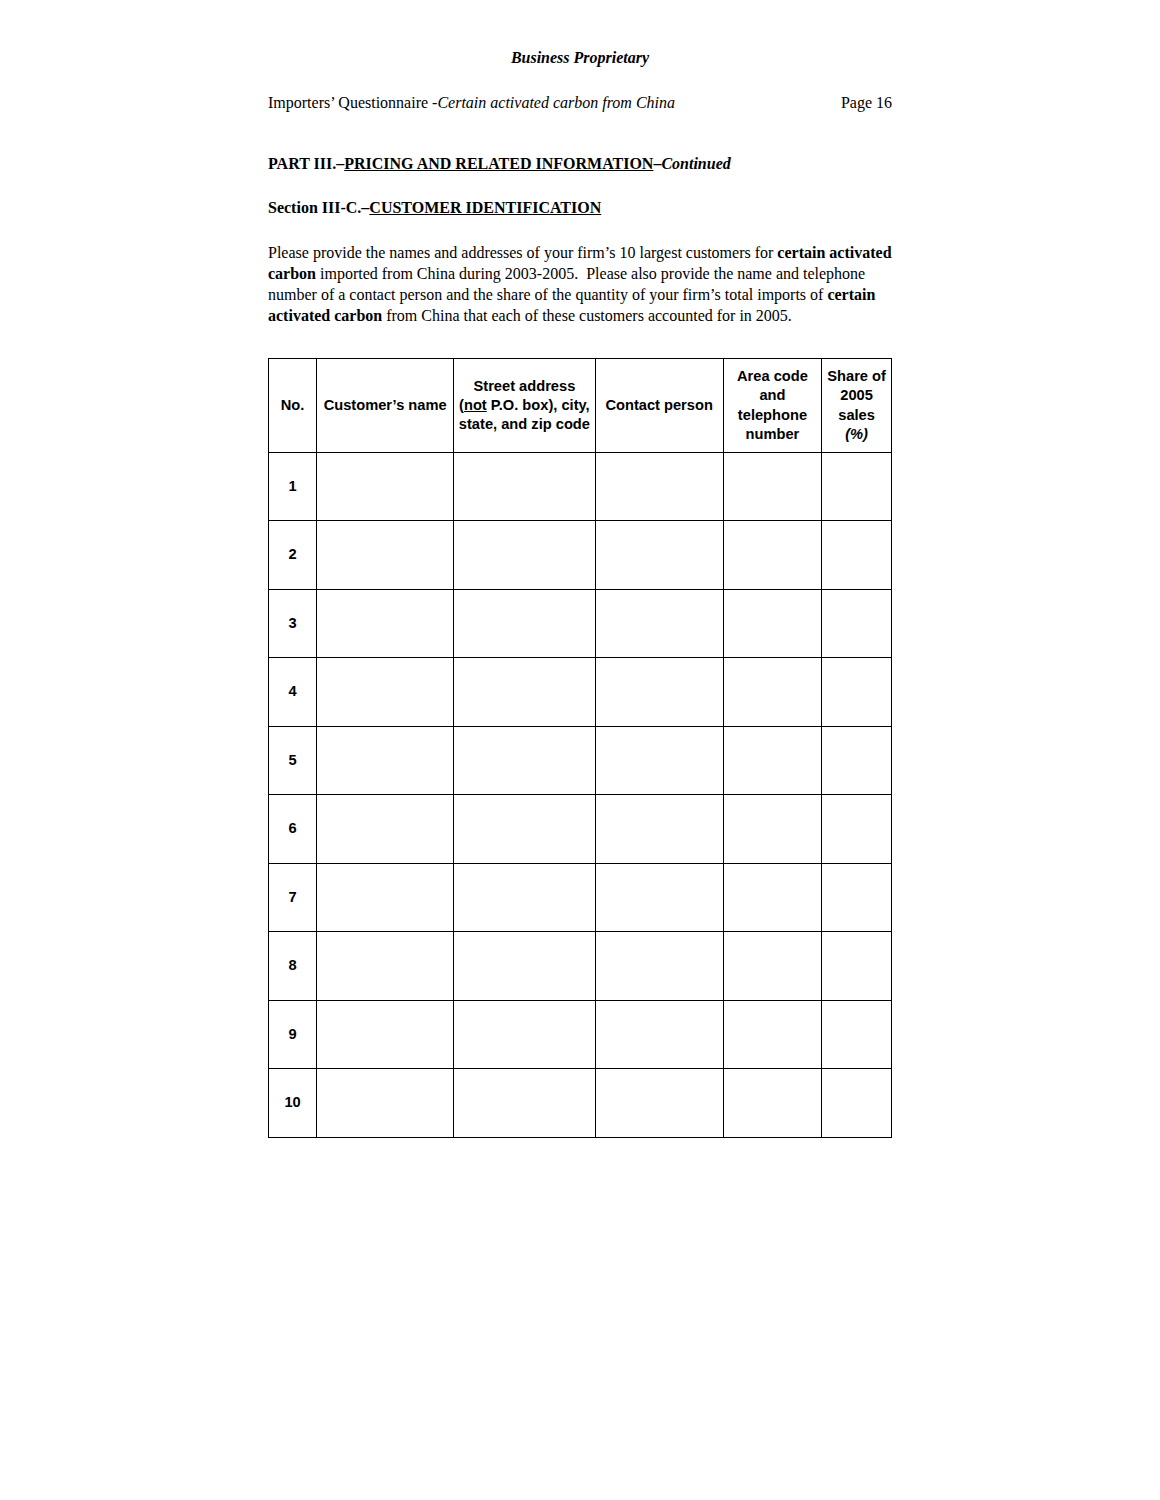Business Proprietary
Importers’ Questionnaire -Certain activated carbon from China
Page 16
PART III.–PRICING AND RELATED INFORMATION–Continued
Section III-C.–CUSTOMER IDENTIFICATION
Please provide the names and addresses of your firm’s 10 largest customers for certain activated carbon imported from China during 2003-2005. Please also provide the name and telephone number of a contact person and the share of the quantity of your firm’s total imports of certain activated carbon from China that each of these customers accounted for in 2005.
| No. | Customer’s name | Street address ( not P.O. box), city, state, and zip code | Contact person | Area code and telephone number | Share of 2005 sales (%) |
| --- | --- | --- | --- | --- | --- |
| 1 | | | | | |
| 2 | | | | | |
| 3 | | | | | |
| 4 | | | | | |
| 5 | | | | | |
| 6 | | | | | |
| 7 | | | | | |
| 8 | | | | | |
| 9 | | | | | |
| 10 | | | | | |